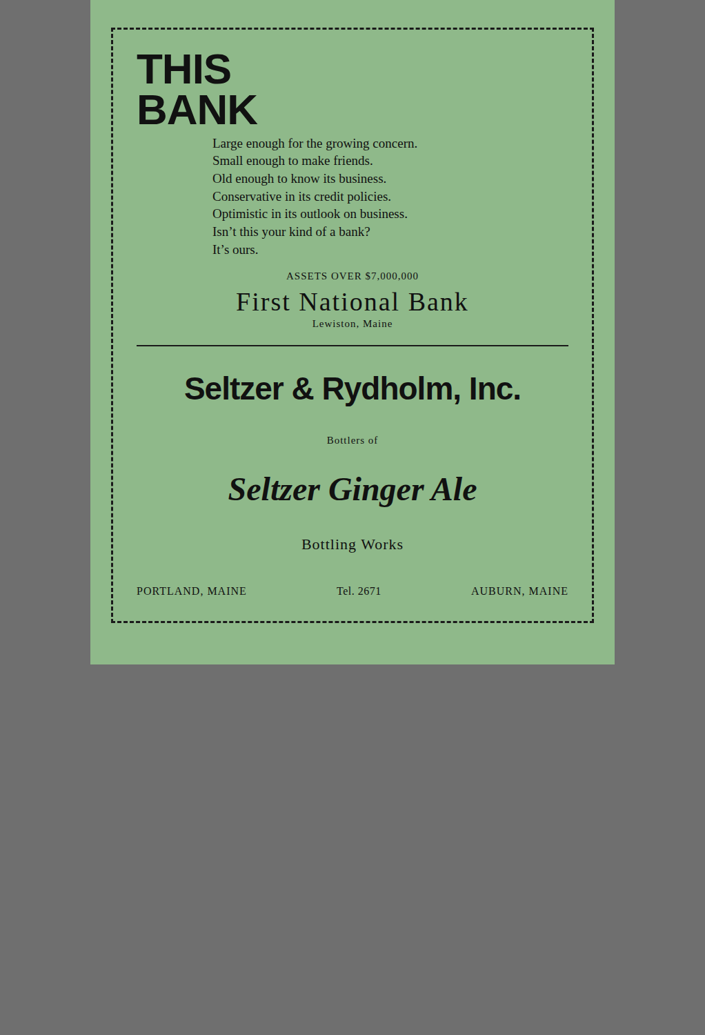THIS
BANK
Large enough for the growing concern.
Small enough to make friends.
Old enough to know its business.
Conservative in its credit policies.
Optimistic in its outlook on business.
Isn’t this your kind of a bank?
It’s ours.
Assets over $7,000,000
First National Bank
Lewiston, Maine
Seltzer & Rydholm, Inc.
Bottlers of
Seltzer Ginger Ale
Bottling Works
Portland, Maine Tel. 2671 Auburn, Maine